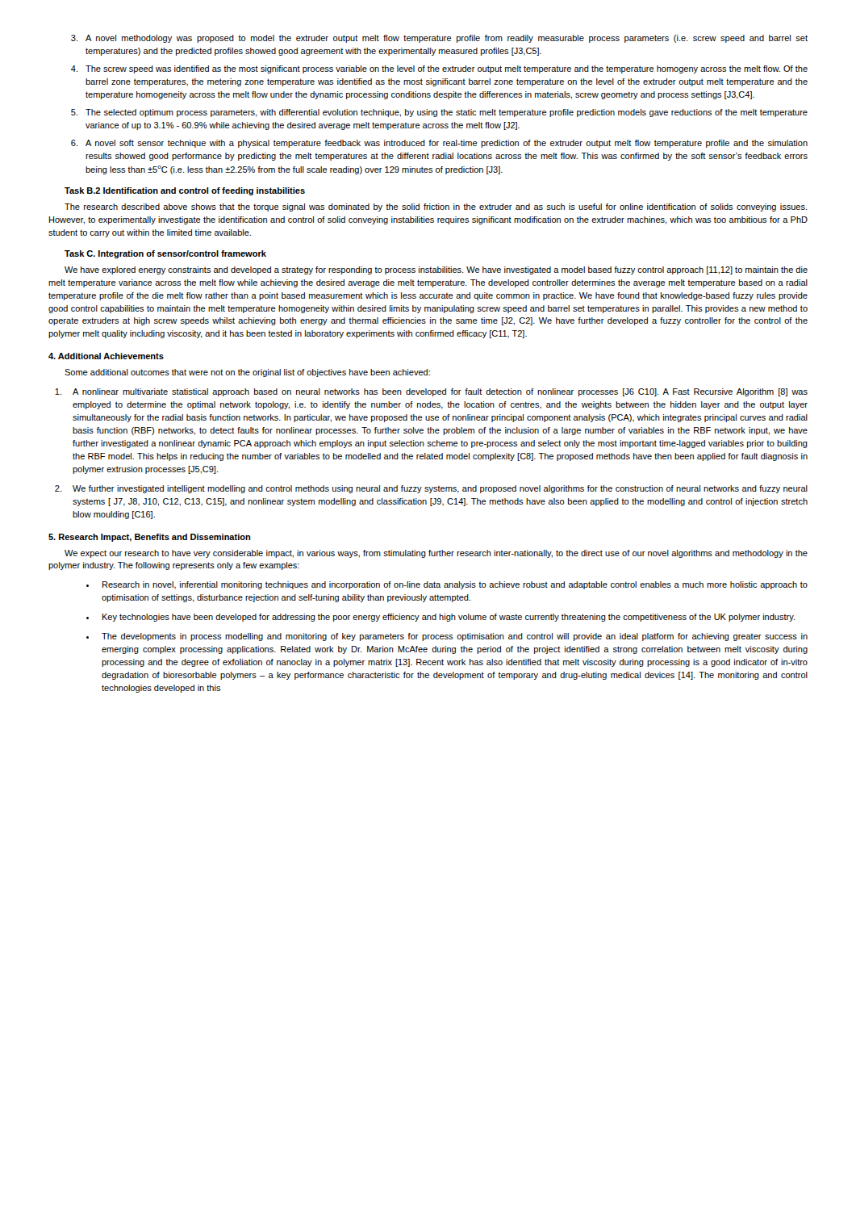A novel methodology was proposed to model the extruder output melt flow temperature profile from readily measurable process parameters (i.e. screw speed and barrel set temperatures) and the predicted profiles showed good agreement with the experimentally measured profiles [J3,C5].
The screw speed was identified as the most significant process variable on the level of the extruder output melt temperature and the temperature homogeny across the melt flow. Of the barrel zone temperatures, the metering zone temperature was identified as the most significant barrel zone temperature on the level of the extruder output melt temperature and the temperature homogeneity across the melt flow under the dynamic processing conditions despite the differences in materials, screw geometry and process settings [J3,C4].
The selected optimum process parameters, with differential evolution technique, by using the static melt temperature profile prediction models gave reductions of the melt temperature variance of up to 3.1% - 60.9% while achieving the desired average melt temperature across the melt flow [J2].
A novel soft sensor technique with a physical temperature feedback was introduced for real-time prediction of the extruder output melt flow temperature profile and the simulation results showed good performance by predicting the melt temperatures at the different radial locations across the melt flow. This was confirmed by the soft sensor’s feedback errors being less than ±5oC (i.e. less than ±2.25% from the full scale reading) over 129 minutes of prediction [J3].
Task B.2 Identification and control of feeding instabilities
The research described above shows that the torque signal was dominated by the solid friction in the extruder and as such is useful for online identification of solids conveying issues. However, to experimentally investigate the identification and control of solid conveying instabilities requires significant modification on the extruder machines, which was too ambitious for a PhD student to carry out within the limited time available.
Task C. Integration of sensor/control framework
We have explored energy constraints and developed a strategy for responding to process instabilities. We have investigated a model based fuzzy control approach [11,12] to maintain the die melt temperature variance across the melt flow while achieving the desired average die melt temperature. The developed controller determines the average melt temperature based on a radial temperature profile of the die melt flow rather than a point based measurement which is less accurate and quite common in practice. We have found that knowledge-based fuzzy rules provide good control capabilities to maintain the melt temperature homogeneity within desired limits by manipulating screw speed and barrel set temperatures in parallel. This provides a new method to operate extruders at high screw speeds whilst achieving both energy and thermal efficiencies in the same time [J2, C2]. We have further developed a fuzzy controller for the control of the polymer melt quality including viscosity, and it has been tested in laboratory experiments with confirmed efficacy [C11, T2].
4. Additional Achievements
Some additional outcomes that were not on the original list of objectives have been achieved:
A nonlinear multivariate statistical approach based on neural networks has been developed for fault detection of nonlinear processes [J6 C10]. A Fast Recursive Algorithm [8] was employed to determine the optimal network topology, i.e. to identify the number of nodes, the location of centres, and the weights between the hidden layer and the output layer simultaneously for the radial basis function networks. In particular, we have proposed the use of nonlinear principal component analysis (PCA), which integrates principal curves and radial basis function (RBF) networks, to detect faults for nonlinear processes. To further solve the problem of the inclusion of a large number of variables in the RBF network input, we have further investigated a nonlinear dynamic PCA approach which employs an input selection scheme to pre-process and select only the most important time-lagged variables prior to building the RBF model. This helps in reducing the number of variables to be modelled and the related model complexity [C8]. The proposed methods have then been applied for fault diagnosis in polymer extrusion processes [J5,C9].
We further investigated intelligent modelling and control methods using neural and fuzzy systems, and proposed novel algorithms for the construction of neural networks and fuzzy neural systems [ J7, J8, J10, C12, C13, C15], and nonlinear system modelling and classification [J9, C14]. The methods have also been applied to the modelling and control of injection stretch blow moulding [C16].
5. Research Impact, Benefits and Dissemination
We expect our research to have very considerable impact, in various ways, from stimulating further research inter-nationally, to the direct use of our novel algorithms and methodology in the polymer industry. The following represents only a few examples:
Research in novel, inferential monitoring techniques and incorporation of on-line data analysis to achieve robust and adaptable control enables a much more holistic approach to optimisation of settings, disturbance rejection and self-tuning ability than previously attempted.
Key technologies have been developed for addressing the poor energy efficiency and high volume of waste currently threatening the competitiveness of the UK polymer industry.
The developments in process modelling and monitoring of key parameters for process optimisation and control will provide an ideal platform for achieving greater success in emerging complex processing applications. Related work by Dr. Marion McAfee during the period of the project identified a strong correlation between melt viscosity during processing and the degree of exfoliation of nanoclay in a polymer matrix [13]. Recent work has also identified that melt viscosity during processing is a good indicator of in-vitro degradation of bioresorbable polymers – a key performance characteristic for the development of temporary and drug-eluting medical devices [14]. The monitoring and control technologies developed in this